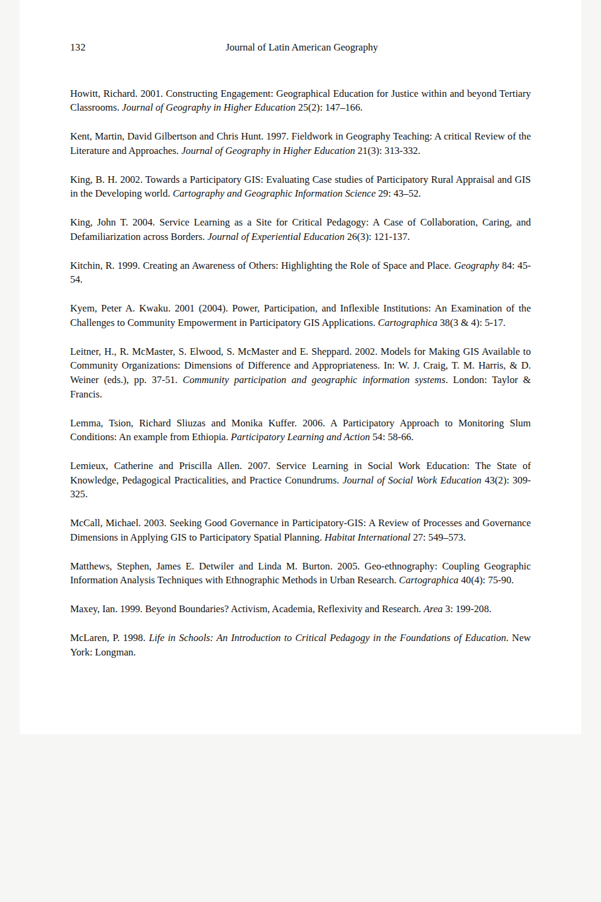132
Journal of Latin American Geography
Howitt, Richard. 2001. Constructing Engagement: Geographical Education for Justice within and beyond Tertiary Classrooms. Journal of Geography in Higher Education 25(2): 147–166.
Kent, Martin, David Gilbertson and Chris Hunt. 1997. Fieldwork in Geography Teaching: A critical Review of the Literature and Approaches. Journal of Geography in Higher Education 21(3): 313-332.
King, B. H. 2002. Towards a Participatory GIS: Evaluating Case studies of Participatory Rural Appraisal and GIS in the Developing world. Cartography and Geographic Information Science 29: 43–52.
King, John T. 2004. Service Learning as a Site for Critical Pedagogy: A Case of Collaboration, Caring, and Defamiliarization across Borders. Journal of Experiential Education 26(3): 121-137.
Kitchin, R. 1999. Creating an Awareness of Others: Highlighting the Role of Space and Place. Geography 84: 45-54.
Kyem, Peter A. Kwaku. 2001 (2004). Power, Participation, and Inflexible Institutions: An Examination of the Challenges to Community Empowerment in Participatory GIS Applications. Cartographica 38(3 & 4): 5-17.
Leitner, H., R. McMaster, S. Elwood, S. McMaster and E. Sheppard. 2002. Models for Making GIS Available to Community Organizations: Dimensions of Difference and Appropriateness. In: W. J. Craig, T. M. Harris, & D. Weiner (eds.), pp. 37-51. Community participation and geographic information systems. London: Taylor & Francis.
Lemma, Tsion, Richard Sliuzas and Monika Kuffer. 2006. A Participatory Approach to Monitoring Slum Conditions: An example from Ethiopia. Participatory Learning and Action 54: 58-66.
Lemieux, Catherine and Priscilla Allen. 2007. Service Learning in Social Work Education: The State of Knowledge, Pedagogical Practicalities, and Practice Conundrums. Journal of Social Work Education 43(2): 309-325.
McCall, Michael. 2003. Seeking Good Governance in Participatory-GIS: A Review of Processes and Governance Dimensions in Applying GIS to Participatory Spatial Planning. Habitat International 27: 549–573.
Matthews, Stephen, James E. Detwiler and Linda M. Burton. 2005. Geo-ethnography: Coupling Geographic Information Analysis Techniques with Ethnographic Methods in Urban Research. Cartographica 40(4): 75-90.
Maxey, Ian. 1999. Beyond Boundaries? Activism, Academia, Reflexivity and Research. Area 3: 199-208.
McLaren, P. 1998. Life in Schools: An Introduction to Critical Pedagogy in the Foundations of Education. New York: Longman.